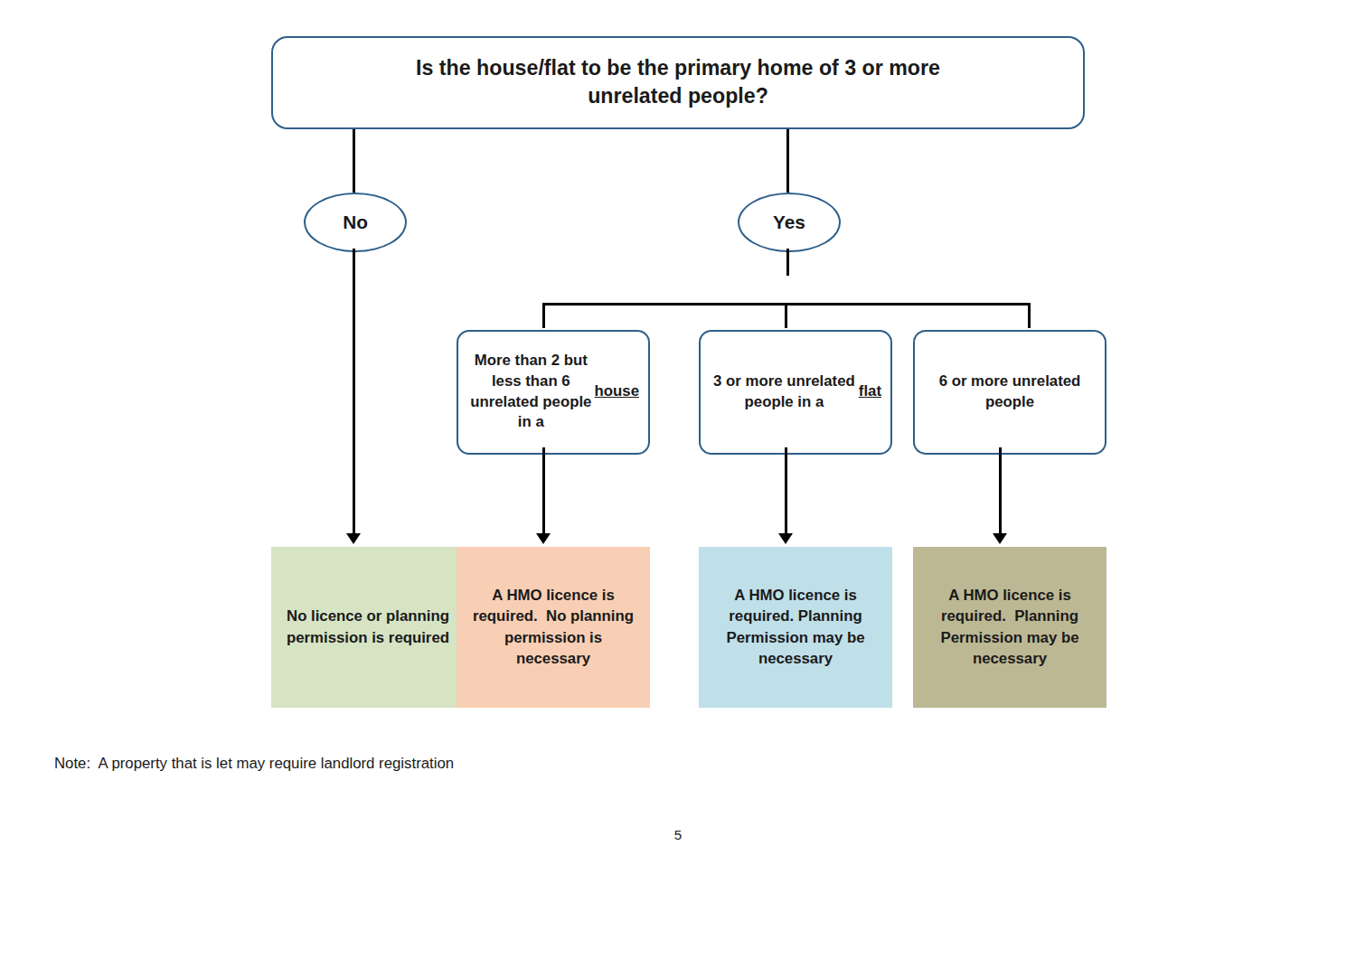Is the house/flat to be the primary home of 3 or more
unrelated people?
No
Yes
More than 2 but less than 6 unrelated people in a house
3 or more unrelated people in a flat
6 or more unrelated people
No licence or planning permission is required
A HMO licence is required. No planning permission is necessary
A HMO licence is required. Planning Permission may be necessary
A HMO licence is required. Planning Permission may be necessary
Note: A property that is let may require landlord registration
5